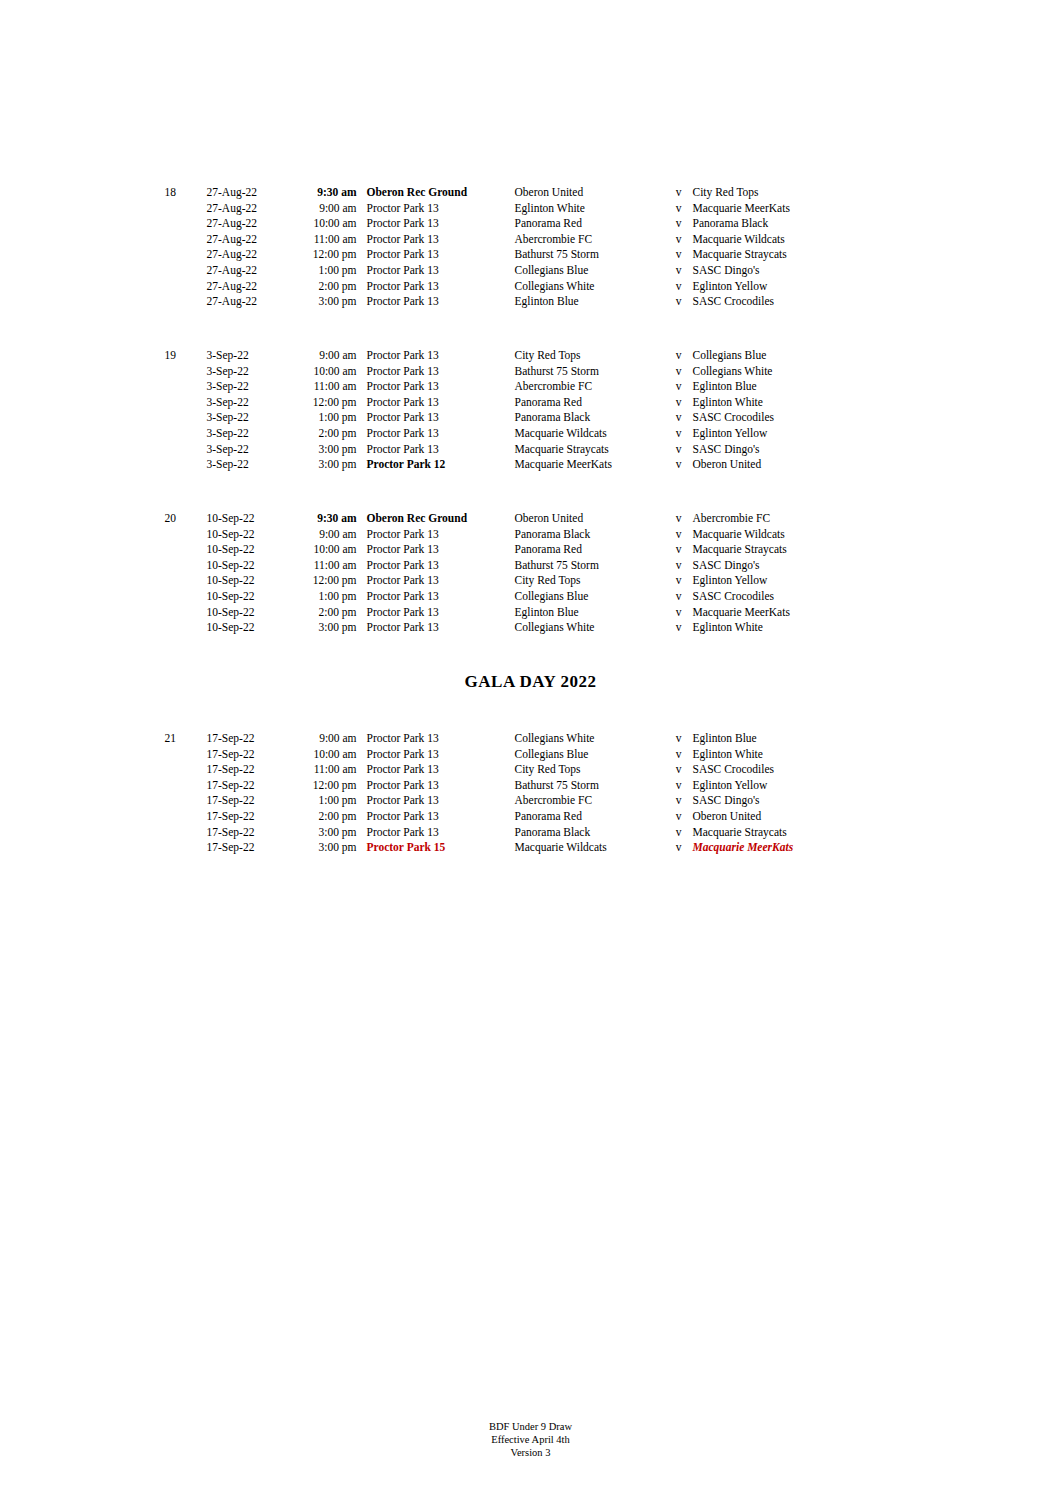| 18 | 27-Aug-22 | 9:30 am | Oberon Rec Ground | Oberon United | v | City Red Tops |
| | 27-Aug-22 | 9:00 am | Proctor Park 13 | Eglinton White | v | Macquarie MeerKats |
| | 27-Aug-22 | 10:00 am | Proctor Park 13 | Panorama Red | v | Panorama Black |
| | 27-Aug-22 | 11:00 am | Proctor Park 13 | Abercrombie FC | v | Macquarie Wildcats |
| | 27-Aug-22 | 12:00 pm | Proctor Park 13 | Bathurst 75 Storm | v | Macquarie Straycats |
| | 27-Aug-22 | 1:00 pm | Proctor Park 13 | Collegians Blue | v | SASC Dingo's |
| | 27-Aug-22 | 2:00 pm | Proctor Park 13 | Collegians White | v | Eglinton Yellow |
| | 27-Aug-22 | 3:00 pm | Proctor Park 13 | Eglinton Blue | v | SASC Crocodiles |
| 19 | 3-Sep-22 | 9:00 am | Proctor Park 13 | City Red Tops | v | Collegians Blue |
| | 3-Sep-22 | 10:00 am | Proctor Park 13 | Bathurst 75 Storm | v | Collegians White |
| | 3-Sep-22 | 11:00 am | Proctor Park 13 | Abercrombie FC | v | Eglinton Blue |
| | 3-Sep-22 | 12:00 pm | Proctor Park 13 | Panorama Red | v | Eglinton White |
| | 3-Sep-22 | 1:00 pm | Proctor Park 13 | Panorama Black | v | SASC Crocodiles |
| | 3-Sep-22 | 2:00 pm | Proctor Park 13 | Macquarie Wildcats | v | Eglinton Yellow |
| | 3-Sep-22 | 3:00 pm | Proctor Park 13 | Macquarie Straycats | v | SASC Dingo's |
| | 3-Sep-22 | 3:00 pm | Proctor Park 12 | Macquarie MeerKats | v | Oberon United |
| 20 | 10-Sep-22 | 9:30 am | Oberon Rec Ground | Oberon United | v | Abercrombie FC |
| | 10-Sep-22 | 9:00 am | Proctor Park 13 | Panorama Black | v | Macquarie Wildcats |
| | 10-Sep-22 | 10:00 am | Proctor Park 13 | Panorama Red | v | Macquarie Straycats |
| | 10-Sep-22 | 11:00 am | Proctor Park 13 | Bathurst 75 Storm | v | SASC Dingo's |
| | 10-Sep-22 | 12:00 pm | Proctor Park 13 | City Red Tops | v | Eglinton Yellow |
| | 10-Sep-22 | 1:00 pm | Proctor Park 13 | Collegians Blue | v | SASC Crocodiles |
| | 10-Sep-22 | 2:00 pm | Proctor Park 13 | Eglinton Blue | v | Macquarie MeerKats |
| | 10-Sep-22 | 3:00 pm | Proctor Park 13 | Collegians White | v | Eglinton White |
GALA DAY 2022
| 21 | 17-Sep-22 | 9:00 am | Proctor Park 13 | Collegians White | v | Eglinton Blue |
| | 17-Sep-22 | 10:00 am | Proctor Park 13 | Collegians Blue | v | Eglinton White |
| | 17-Sep-22 | 11:00 am | Proctor Park 13 | City Red Tops | v | SASC Crocodiles |
| | 17-Sep-22 | 12:00 pm | Proctor Park 13 | Bathurst 75 Storm | v | Eglinton Yellow |
| | 17-Sep-22 | 1:00 pm | Proctor Park 13 | Abercrombie FC | v | SASC Dingo's |
| | 17-Sep-22 | 2:00 pm | Proctor Park 13 | Panorama Red | v | Oberon United |
| | 17-Sep-22 | 3:00 pm | Proctor Park 13 | Panorama Black | v | Macquarie Straycats |
| | 17-Sep-22 | 3:00 pm | Proctor Park 15 | Macquarie Wildcats | v | Macquarie MeerKats |
BDF Under 9 Draw
Effective April 4th
Version 3